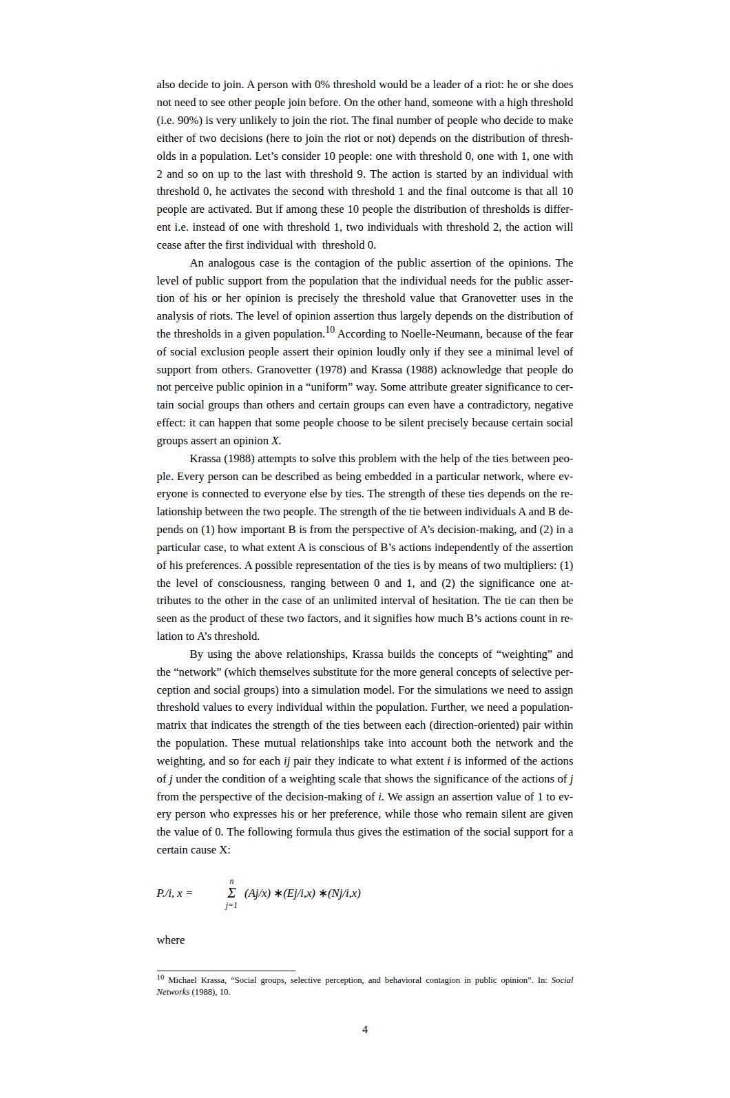also decide to join. A person with 0% threshold would be a leader of a riot: he or she does not need to see other people join before. On the other hand, someone with a high threshold (i.e. 90%) is very unlikely to join the riot. The final number of people who decide to make either of two decisions (here to join the riot or not) depends on the distribution of thresholds in a population. Let’s consider 10 people: one with threshold 0, one with 1, one with 2 and so on up to the last with threshold 9. The action is started by an individual with threshold 0, he activates the second with threshold 1 and the final outcome is that all 10 people are activated. But if among these 10 people the distribution of thresholds is different i.e. instead of one with threshold 1, two individuals with threshold 2, the action will cease after the first individual with threshold 0.
An analogous case is the contagion of the public assertion of the opinions. The level of public support from the population that the individual needs for the public assertion of his or her opinion is precisely the threshold value that Granovetter uses in the analysis of riots. The level of opinion assertion thus largely depends on the distribution of the thresholds in a given population.10 According to Noelle-Neumann, because of the fear of social exclusion people assert their opinion loudly only if they see a minimal level of support from others. Granovetter (1978) and Krassa (1988) acknowledge that people do not perceive public opinion in a “uniform” way. Some attribute greater significance to certain social groups than others and certain groups can even have a contradictory, negative effect: it can happen that some people choose to be silent precisely because certain social groups assert an opinion X.
Krassa (1988) attempts to solve this problem with the help of the ties between people. Every person can be described as being embedded in a particular network, where everyone is connected to everyone else by ties. The strength of these ties depends on the relationship between the two people. The strength of the tie between individuals A and B depends on (1) how important B is from the perspective of A’s decision-making, and (2) in a particular case, to what extent A is conscious of B’s actions independently of the assertion of his preferences. A possible representation of the ties is by means of two multipliers: (1) the level of consciousness, ranging between 0 and 1, and (2) the significance one attributes to the other in the case of an unlimited interval of hesitation. The tie can then be seen as the product of these two factors, and it signifies how much B’s actions count in relation to A’s threshold.
By using the above relationships, Krassa builds the concepts of “weighting” and the “network” (which themselves substitute for the more general concepts of selective perception and social groups) into a simulation model. For the simulations we need to assign threshold values to every individual within the population. Further, we need a population-matrix that indicates the strength of the ties between each (direction-oriented) pair within the population. These mutual relationships take into account both the network and the weighting, and so for each ij pair they indicate to what extent i is informed of the actions of j under the condition of a weighting scale that shows the significance of the actions of j from the perspective of the decision-making of i. We assign an assertion value of 1 to every person who expresses his or her preference, while those who remain silent are given the value of 0. The following formula thus gives the estimation of the social support for a certain cause X:
P./i, x = n Σ j=1 (Aj/x) ∗(Ej/i,x) ∗(Nj/i,x)
where
10 Michael Krassa, “Social groups, selective perception, and behavioral contagion in public opinion”. In: Social Networks (1988), 10.
4